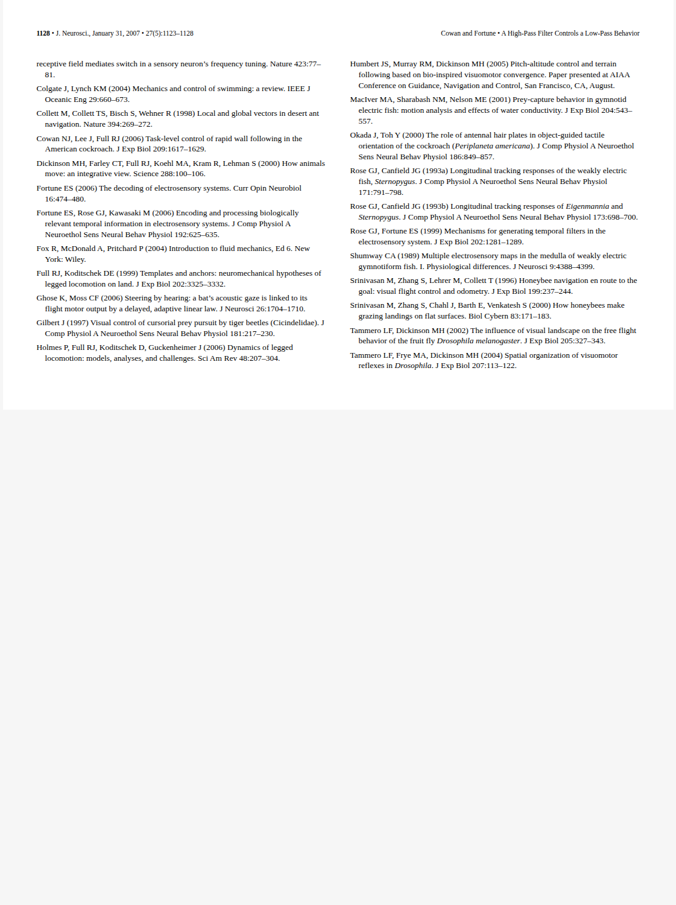1128 • J. Neurosci., January 31, 2007 • 27(5):1123–1128
Cowan and Fortune • A High-Pass Filter Controls a Low-Pass Behavior
receptive field mediates switch in a sensory neuron’s frequency tuning. Nature 423:77–81.
Colgate J, Lynch KM (2004) Mechanics and control of swimming: a review. IEEE J Oceanic Eng 29:660–673.
Collett M, Collett TS, Bisch S, Wehner R (1998) Local and global vectors in desert ant navigation. Nature 394:269–272.
Cowan NJ, Lee J, Full RJ (2006) Task-level control of rapid wall following in the American cockroach. J Exp Biol 209:1617–1629.
Dickinson MH, Farley CT, Full RJ, Koehl MA, Kram R, Lehman S (2000) How animals move: an integrative view. Science 288:100–106.
Fortune ES (2006) The decoding of electrosensory systems. Curr Opin Neurobiol 16:474–480.
Fortune ES, Rose GJ, Kawasaki M (2006) Encoding and processing biologically relevant temporal information in electrosensory systems. J Comp Physiol A Neuroethol Sens Neural Behav Physiol 192:625–635.
Fox R, McDonald A, Pritchard P (2004) Introduction to fluid mechanics, Ed 6. New York: Wiley.
Full RJ, Koditschek DE (1999) Templates and anchors: neuromechanical hypotheses of legged locomotion on land. J Exp Biol 202:3325–3332.
Ghose K, Moss CF (2006) Steering by hearing: a bat’s acoustic gaze is linked to its flight motor output by a delayed, adaptive linear law. J Neurosci 26:1704–1710.
Gilbert J (1997) Visual control of cursorial prey pursuit by tiger beetles (Cicindelidae). J Comp Physiol A Neuroethol Sens Neural Behav Physiol 181:217–230.
Holmes P, Full RJ, Koditschek D, Guckenheimer J (2006) Dynamics of legged locomotion: models, analyses, and challenges. Sci Am Rev 48:207–304.
Humbert JS, Murray RM, Dickinson MH (2005) Pitch-altitude control and terrain following based on bio-inspired visuomotor convergence. Paper presented at AIAA Conference on Guidance, Navigation and Control, San Francisco, CA, August.
MacIver MA, Sharabash NM, Nelson ME (2001) Prey-capture behavior in gymnotid electric fish: motion analysis and effects of water conductivity. J Exp Biol 204:543–557.
Okada J, Toh Y (2000) The role of antennal hair plates in object-guided tactile orientation of the cockroach (Periplaneta americana). J Comp Physiol A Neuroethol Sens Neural Behav Physiol 186:849–857.
Rose GJ, Canfield JG (1993a) Longitudinal tracking responses of the weakly electric fish, Sternopygus. J Comp Physiol A Neuroethol Sens Neural Behav Physiol 171:791–798.
Rose GJ, Canfield JG (1993b) Longitudinal tracking responses of Eigenmannia and Sternopygus. J Comp Physiol A Neuroethol Sens Neural Behav Physiol 173:698–700.
Rose GJ, Fortune ES (1999) Mechanisms for generating temporal filters in the electrosensory system. J Exp Biol 202:1281–1289.
Shumway CA (1989) Multiple electrosensory maps in the medulla of weakly electric gymnotiform fish. I. Physiological differences. J Neurosci 9:4388–4399.
Srinivasan M, Zhang S, Lehrer M, Collett T (1996) Honeybee navigation en route to the goal: visual flight control and odometry. J Exp Biol 199:237–244.
Srinivasan M, Zhang S, Chahl J, Barth E, Venkatesh S (2000) How honeybees make grazing landings on flat surfaces. Biol Cybern 83:171–183.
Tammero LF, Dickinson MH (2002) The influence of visual landscape on the free flight behavior of the fruit fly Drosophila melanogaster. J Exp Biol 205:327–343.
Tammero LF, Frye MA, Dickinson MH (2004) Spatial organization of visuomotor reflexes in Drosophila. J Exp Biol 207:113–122.